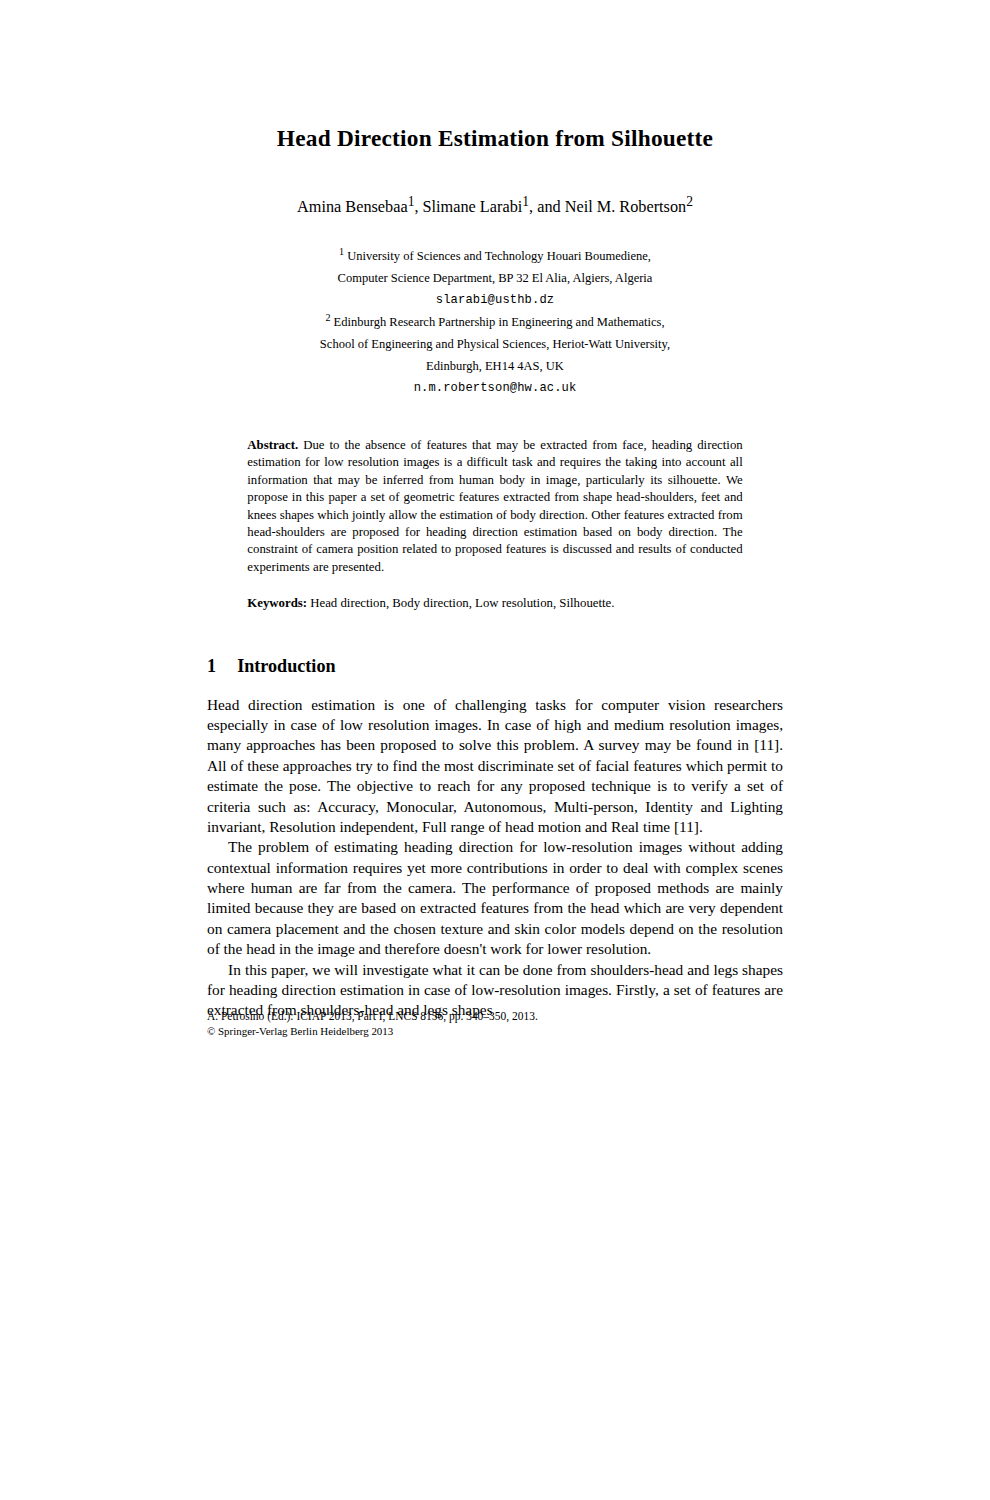Head Direction Estimation from Silhouette
Amina Bensebaa1, Slimane Larabi1, and Neil M. Robertson2
1 University of Sciences and Technology Houari Boumediene,
Computer Science Department, BP 32 El Alia, Algiers, Algeria
slarabi@usthb.dz
2 Edinburgh Research Partnership in Engineering and Mathematics,
School of Engineering and Physical Sciences, Heriot-Watt University,
Edinburgh, EH14 4AS, UK
n.m.robertson@hw.ac.uk
Abstract. Due to the absence of features that may be extracted from face, heading direction estimation for low resolution images is a difficult task and requires the taking into account all information that may be inferred from human body in image, particularly its silhouette. We propose in this paper a set of geometric features extracted from shape head-shoulders, feet and knees shapes which jointly allow the estimation of body direction. Other features extracted from head-shoulders are proposed for heading direction estimation based on body direction. The constraint of camera position related to proposed features is discussed and results of conducted experiments are presented.
Keywords: Head direction, Body direction, Low resolution, Silhouette.
1 Introduction
Head direction estimation is one of challenging tasks for computer vision researchers especially in case of low resolution images. In case of high and medium resolution images, many approaches has been proposed to solve this problem. A survey may be found in [11]. All of these approaches try to find the most discriminate set of facial features which permit to estimate the pose. The objective to reach for any proposed technique is to verify a set of criteria such as: Accuracy, Monocular, Autonomous, Multi-person, Identity and Lighting invariant, Resolution independent, Full range of head motion and Real time [11].
The problem of estimating heading direction for low-resolution images without adding contextual information requires yet more contributions in order to deal with complex scenes where human are far from the camera. The performance of proposed methods are mainly limited because they are based on extracted features from the head which are very dependent on camera placement and the chosen texture and skin color models depend on the resolution of the head in the image and therefore doesn't work for lower resolution.
In this paper, we will investigate what it can be done from shoulders-head and legs shapes for heading direction estimation in case of low-resolution images. Firstly, a set of features are extracted from shoulders-head and legs shapes
A. Petrosino (Ed.): ICIAP 2013, Part I, LNCS 8156, pp. 340–350, 2013.
© Springer-Verlag Berlin Heidelberg 2013